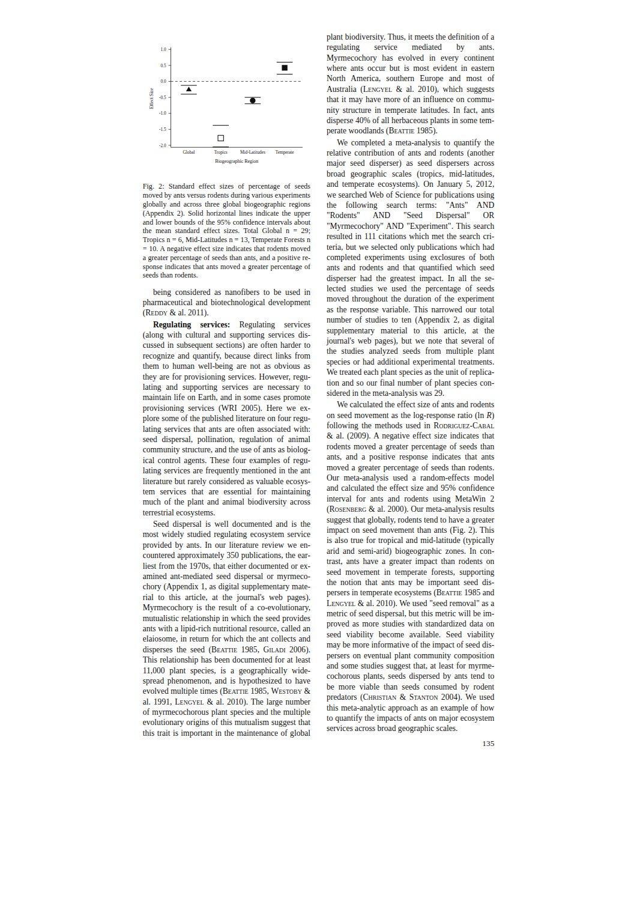1.0 0.5 0.0 -0.5 -1.0 -1.5 -2.0 Global Tropics Mid-Latitudes Temperate Biogeographic Region Effect Size
Fig. 2: Standard effect sizes of percentage of seeds moved by ants versus rodents during various experiments globally and across three global biogeographic regions (Appendix 2). Solid horizontal lines indicate the upper and lower bounds of the 95% confidence intervals about the mean standard effect sizes. Total Global n = 29; Tropics n = 6, Mid-Latitudes n = 13, Temperate Forests n = 10. A negative effect size indicates that rodents moved a greater percentage of seeds than ants, and a positive response indicates that ants moved a greater percentage of seeds than rodents.
being considered as nanofibers to be used in pharmaceutical and biotechnological development (Reddy & al. 2011).
Regulating services: Regulating services (along with cultural and supporting services discussed in subsequent sections) are often harder to recognize and quantify, because direct links from them to human well-being are not as obvious as they are for provisioning services. However, regulating and supporting services are necessary to maintain life on Earth, and in some cases promote provisioning services (WRI 2005). Here we explore some of the published literature on four regulating services that ants are often associated with: seed dispersal, pollination, regulation of animal community structure, and the use of ants as biological control agents. These four examples of regulating services are frequently mentioned in the ant literature but rarely considered as valuable ecosystem services that are essential for maintaining much of the plant and animal biodiversity across terrestrial ecosystems.
Seed dispersal is well documented and is the most widely studied regulating ecosystem service provided by ants. In our literature review we encountered approximately 350 publications, the earliest from the 1970s, that either documented or examined ant-mediated seed dispersal or myrmecochory (Appendix 1, as digital supplementary material to this article, at the journal's web pages). Myrmecochory is the result of a co-evolutionary, mutualistic relationship in which the seed provides ants with a lipid-rich nutritional resource, called an elaiosome, in return for which the ant collects and disperses the seed (Beattie 1985, Giladi 2006). This relationship has been documented for at least 11,000 plant species, is a geographically widespread phenomenon, and is hypothesized to have evolved multiple times (Beattie 1985, Westoby & al. 1991, Lengyel & al. 2010). The large number of myrmecochorous plant species and the multiple evolutionary origins of this mutualism suggest that this trait is important in the maintenance of global plant biodiversity. Thus, it meets the definition of a regulating service mediated by ants. Myrmecochory has evolved in every continent where ants occur but is most evident in eastern North America, southern Europe and most of Australia (Lengyel & al. 2010), which suggests that it may have more of an influence on community structure in temperate latitudes. In fact, ants disperse 40% of all herbaceous plants in some temperate woodlands (Beattie 1985).
We completed a meta-analysis to quantify the relative contribution of ants and rodents (another major seed disperser) as seed dispersers across broad geographic scales (tropics, mid-latitudes, and temperate ecosystems). On January 5, 2012, we searched Web of Science for publications using the following search terms: "Ants" AND "Rodents" AND "Seed Dispersal" OR "Myrmecochory" AND "Experiment". This search resulted in 111 citations which met the search criteria, but we selected only publications which had completed experiments using exclosures of both ants and rodents and that quantified which seed disperser had the greatest impact. In all the selected studies we used the percentage of seeds moved throughout the duration of the experiment as the response variable. This narrowed our total number of studies to ten (Appendix 2, as digital supplementary material to this article, at the journal's web pages), but we note that several of the studies analyzed seeds from multiple plant species or had additional experimental treatments. We treated each plant species as the unit of replication and so our final number of plant species considered in the meta-analysis was 29.
We calculated the effect size of ants and rodents on seed movement as the log-response ratio (ln R) following the methods used in Rodriguez-Cabal & al. (2009). A negative effect size indicates that rodents moved a greater percentage of seeds than ants, and a positive response indicates that ants moved a greater percentage of seeds than rodents. Our meta-analysis used a random-effects model and calculated the effect size and 95% confidence interval for ants and rodents using MetaWin 2 (Rosenberg & al. 2000). Our meta-analysis results suggest that globally, rodents tend to have a greater impact on seed movement than ants (Fig. 2). This is also true for tropical and mid-latitude (typically arid and semi-arid) biogeographic zones. In contrast, ants have a greater impact than rodents on seed movement in temperate forests, supporting the notion that ants may be important seed dispersers in temperate ecosystems (Beattie 1985 and Lengyel & al. 2010). We used "seed removal" as a metric of seed dispersal, but this metric will be improved as more studies with standardized data on seed viability become available. Seed viability may be more informative of the impact of seed dispersers on eventual plant community composition and some studies suggest that, at least for myrmecochorous plants, seeds dispersed by ants tend to be more viable than seeds consumed by rodent predators (Christian & Stanton 2004). We used this meta-analytic approach as an example of how to quantify the impacts of ants on major ecosystem services across broad geographic scales.
135